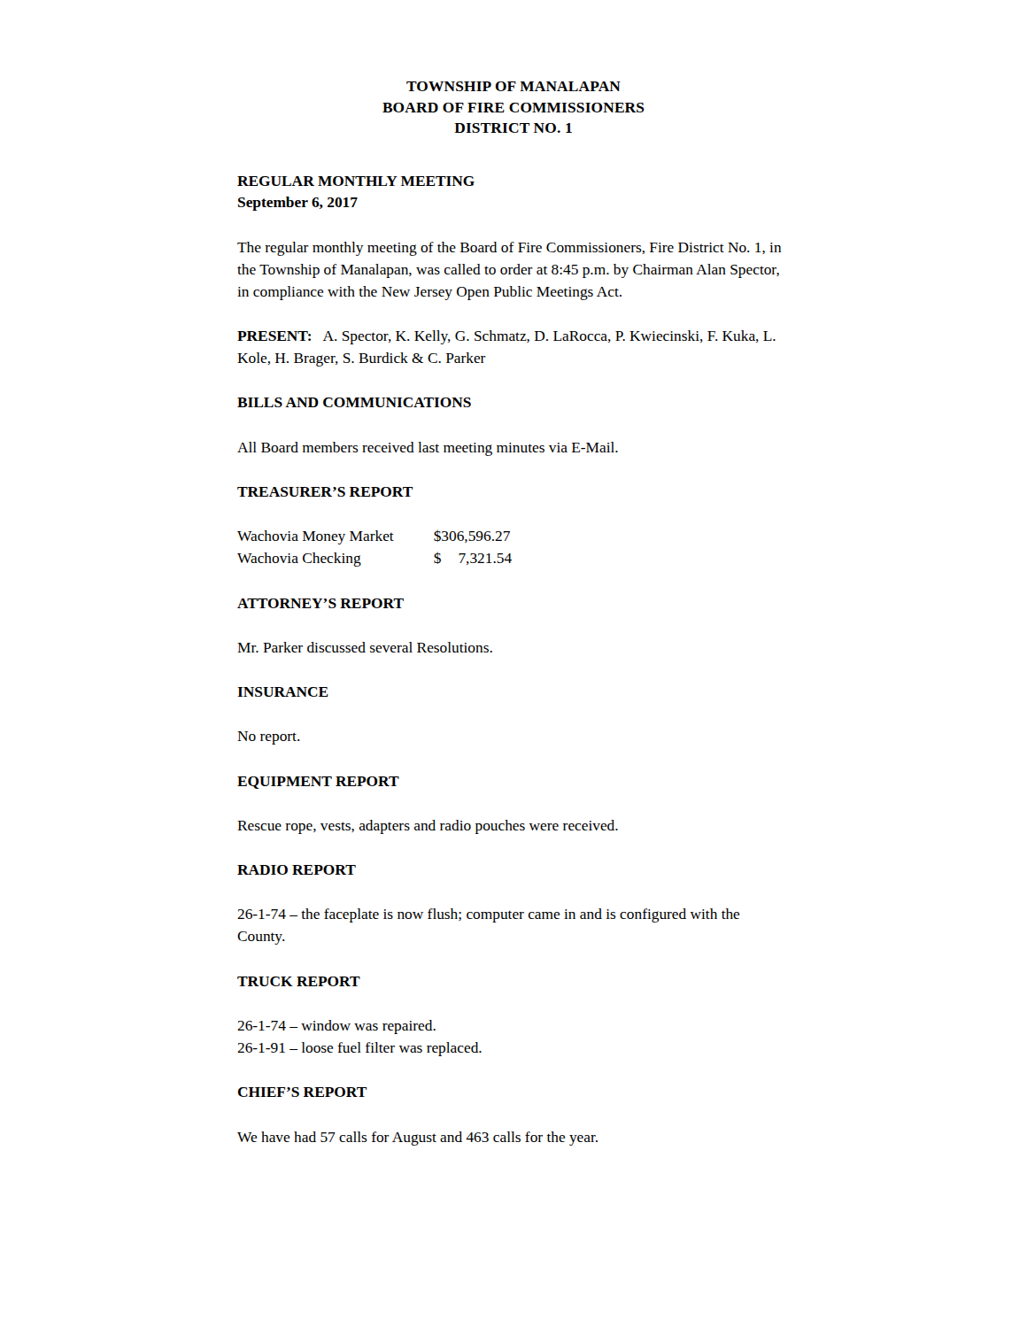TOWNSHIP OF MANALAPAN BOARD OF FIRE COMMISSIONERS DISTRICT NO. 1
REGULAR MONTHLY MEETING
September 6, 2017
The regular monthly meeting of the Board of Fire Commissioners, Fire District No. 1, in the Township of Manalapan, was called to order at 8:45 p.m. by Chairman Alan Spector, in compliance with the New Jersey Open Public Meetings Act.
PRESENT: A. Spector, K. Kelly, G. Schmatz, D. LaRocca, P. Kwiecinski, F. Kuka, L. Kole, H. Brager, S. Burdick & C. Parker
BILLS AND COMMUNICATIONS
All Board members received last meeting minutes via E-Mail.
TREASURER’S REPORT
| Wachovia Money Market | $306,596.27 |
| Wachovia Checking | $ 7,321.54 |
ATTORNEY’S REPORT
Mr. Parker discussed several Resolutions.
INSURANCE
No report.
EQUIPMENT REPORT
Rescue rope, vests, adapters and radio pouches were received.
RADIO REPORT
26-1-74 – the faceplate is now flush; computer came in and is configured with the County.
TRUCK REPORT
26-1-74 – window was repaired.
26-1-91 – loose fuel filter was replaced.
CHIEF’S REPORT
We have had 57 calls for August and 463 calls for the year.